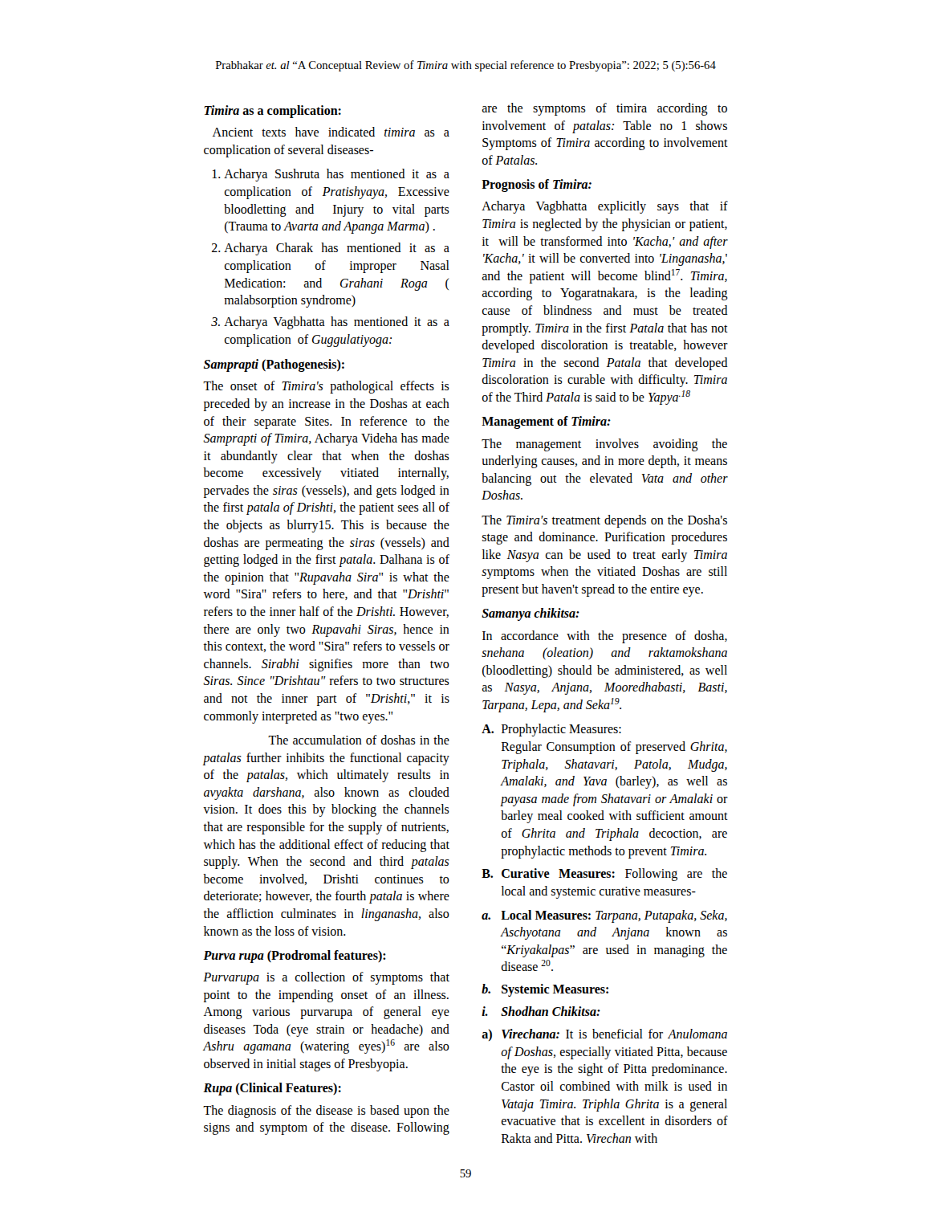Prabhakar et. al “A Conceptual Review of Timira with special reference to Presbyopia”: 2022; 5 (5):56-64
Timira as a complication:
Ancient texts have indicated timira as a complication of several diseases-
Acharya Sushruta has mentioned it as a complication of Pratishyaya, Excessive bloodletting and Injury to vital parts (Trauma to Avarta and Apanga Marma) .
Acharya Charak has mentioned it as a complication of improper Nasal Medication: and Grahani Roga ( malabsorption syndrome)
Acharya Vagbhatta has mentioned it as a complication of Guggulatiyoga:
Samprapti (Pathogenesis):
The onset of Timira's pathological effects is preceded by an increase in the Doshas at each of their separate Sites. In reference to the Samprapti of Timira, Acharya Videha has made it abundantly clear that when the doshas become excessively vitiated internally, pervades the siras (vessels), and gets lodged in the first patala of Drishti, the patient sees all of the objects as blurry15. This is because the doshas are permeating the siras (vessels) and getting lodged in the first patala. Dalhana is of the opinion that "Rupavaha Sira" is what the word "Sira" refers to here, and that "Drishti" refers to the inner half of the Drishti. However, there are only two Rupavahi Siras, hence in this context, the word "Sira" refers to vessels or channels. Sirabhi signifies more than two Siras. Since "Drishtau" refers to two structures and not the inner part of "Drishti," it is commonly interpreted as "two eyes."
The accumulation of doshas in the patalas further inhibits the functional capacity of the patalas, which ultimately results in avyakta darshana, also known as clouded vision. It does this by blocking the channels that are responsible for the supply of nutrients, which has the additional effect of reducing that supply. When the second and third patalas become involved, Drishti continues to deteriorate; however, the fourth patala is where the affliction culminates in linganasha, also known as the loss of vision.
Purva rupa (Prodromal features):
Purvarupa is a collection of symptoms that point to the impending onset of an illness. Among various purvarupa of general eye diseases Toda (eye strain or headache) and Ashru agamana (watering eyes)16 are also observed in initial stages of Presbyopia.
Rupa (Clinical Features):
The diagnosis of the disease is based upon the signs and symptom of the disease. Following are the symptoms of timira according to involvement of patalas: Table no 1 shows Symptoms of Timira according to involvement of Patalas.
Prognosis of Timira:
Acharya Vagbhatta explicitly says that if Timira is neglected by the physician or patient, it will be transformed into 'Kacha,' and after 'Kacha,' it will be converted into 'Linganasha,' and the patient will become blind17. Timira, according to Yogaratnakara, is the leading cause of blindness and must be treated promptly. Timira in the first Patala that has not developed discoloration is treatable, however Timira in the second Patala that developed discoloration is curable with difficulty. Timira of the Third Patala is said to be Yapya.18
Management of Timira:
The management involves avoiding the underlying causes, and in more depth, it means balancing out the elevated Vata and other Doshas.
The Timira's treatment depends on the Dosha's stage and dominance. Purification procedures like Nasya can be used to treat early Timira symptoms when the vitiated Doshas are still present but haven't spread to the entire eye.
Samanya chikitsa:
In accordance with the presence of dosha, snehana (oleation) and raktamokshana (bloodletting) should be administered, as well as Nasya, Anjana, Mooredhabasti, Basti, Tarpana, Lepa, and Seka19.
A. Prophylactic Measures:
Regular Consumption of preserved Ghrita, Triphala, Shatavari, Patola, Mudga, Amalaki, and Yava (barley), as well as payasa made from Shatavari or Amalaki or barley meal cooked with sufficient amount of Ghrita and Triphala decoction, are prophylactic methods to prevent Timira.
B. Curative Measures: Following are the local and systemic curative measures-
a. Local Measures: Tarpana, Putapaka, Seka, Aschyotana and Anjana known as “Kriyakalpas” are used in managing the disease 20.
b. Systemic Measures:
i. Shodhan Chikitsa:
a) Virechana: It is beneficial for Anulomana of Doshas, especially vitiated Pitta, because the eye is the sight of Pitta predominance. Castor oil combined with milk is used in Vataja Timira. Triphla Ghrita is a general evacuative that is excellent in disorders of Rakta and Pitta. Virechan with
59